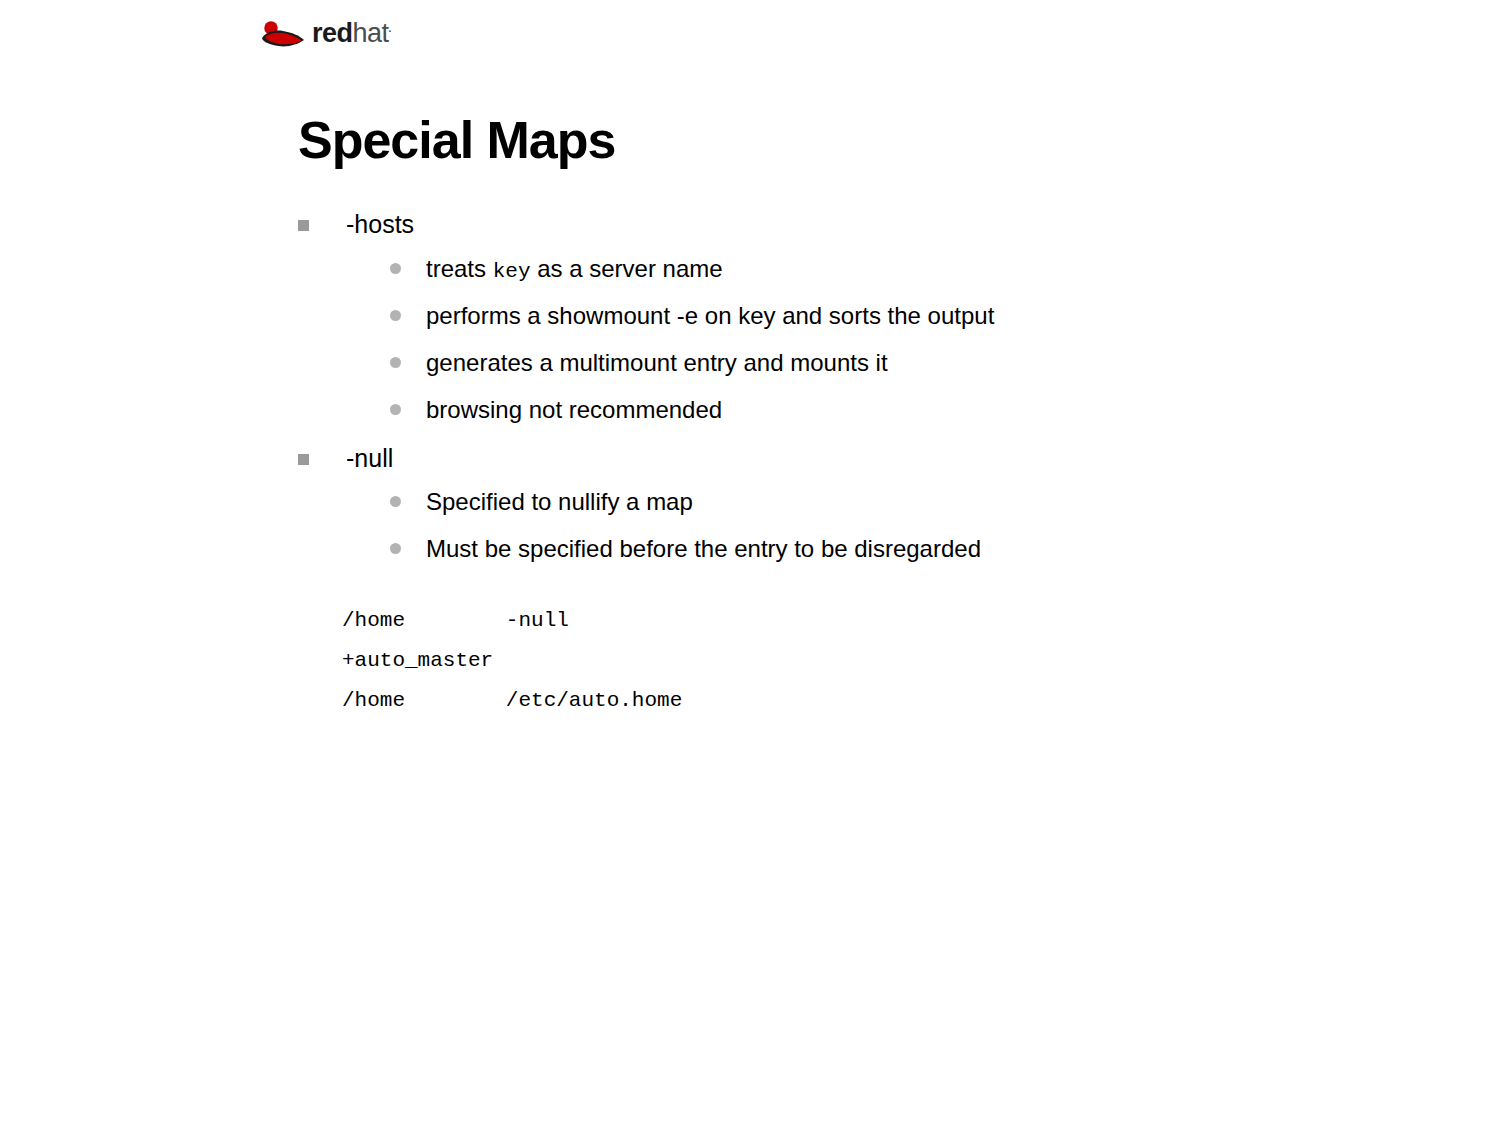red hat.
Special Maps
-hosts
treats key as a server name
performs a showmount -e on key and sorts the output
generates a multimount entry and mounts it
browsing not recommended
-null
Specified to nullify a map
Must be specified before the entry to be disregarded
/home        -null
+auto_master
/home        /etc/auto.home